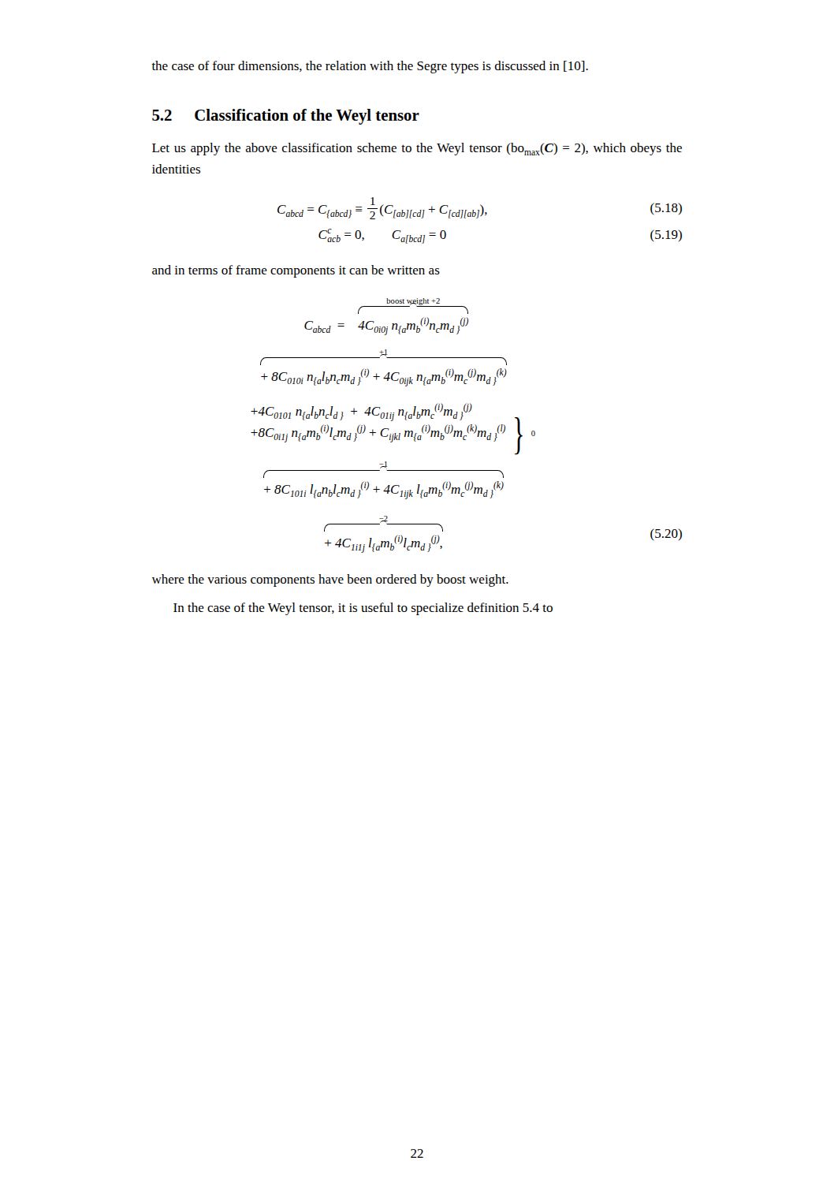the case of four dimensions, the relation with the Segre types is discussed in [10].
5.2 Classification of the Weyl tensor
Let us apply the above classification scheme to the Weyl tensor (bomax(C) = 2), which obeys the identities
| C abcd = C {abcd} ≡ 1 2 ( C [ab][cd] + C [cd][ab] ), | (5.18) |
| C c acb = 0, C a[bcd] = 0 | (5.19) |
and in terms of frame components it can be written as
| C abcd = boost weight +2 4C 0i0j n {a m b (i) n c m d } (j) | |
| +1 + 8C 010i n {a l b n c m d } (i) + 4C 0ijk n {a m b (i) m c (j) m d } (k) | |
| + 4C 0101 n {a l b n c l d } + 4C 01ij n {a l b m c (i) m d } (j) + 8C 0i1j n {a m b (i) l c m d } (j) + C ijkl m {a (i) m b (j) m c (k) m d } (l) } 0 | |
| −1 + 8C 101i l {a n b l c m d } (i) + 4C 1ijk l {a m b (i) m c (j) m d } (k) | |
| −2 + 4C 1i1j l {a m b (i) l c m d } (j) , | (5.20) |
where the various components have been ordered by boost weight.
In the case of the Weyl tensor, it is useful to specialize definition 5.4 to
22